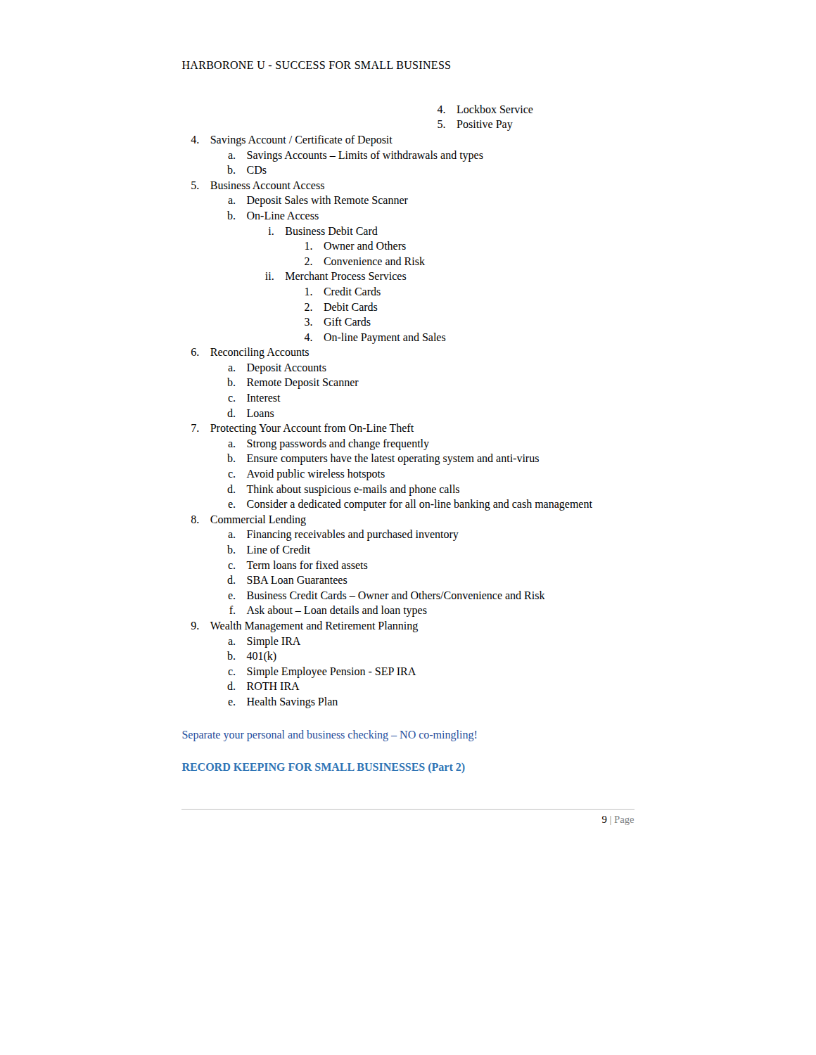HARBORONE U - SUCCESS FOR SMALL BUSINESS
Lockbox Service
Positive Pay
Savings Account / Certificate of Deposit
Savings Accounts – Limits of withdrawals and types
CDs
Business Account Access
Deposit Sales with Remote Scanner
On-Line Access
Business Debit Card
Owner and Others
Convenience and Risk
Merchant Process Services
Credit Cards
Debit Cards
Gift Cards
On-line Payment and Sales
Reconciling Accounts
Deposit Accounts
Remote Deposit Scanner
Interest
Loans
Protecting Your Account from On-Line Theft
Strong passwords and change frequently
Ensure computers have the latest operating system and anti-virus
Avoid public wireless hotspots
Think about suspicious e-mails and phone calls
Consider a dedicated computer for all on-line banking and cash management
Commercial Lending
Financing receivables and purchased inventory
Line of Credit
Term loans for fixed assets
SBA Loan Guarantees
Business Credit Cards – Owner and Others/Convenience and Risk
Ask about – Loan details and loan types
Wealth Management and Retirement Planning
Simple IRA
401(k)
Simple Employee Pension - SEP IRA
ROTH IRA
Health Savings Plan
Separate your personal and business checking – NO co-mingling!
RECORD KEEPING FOR SMALL BUSINESSES (Part 2)
9 | Page